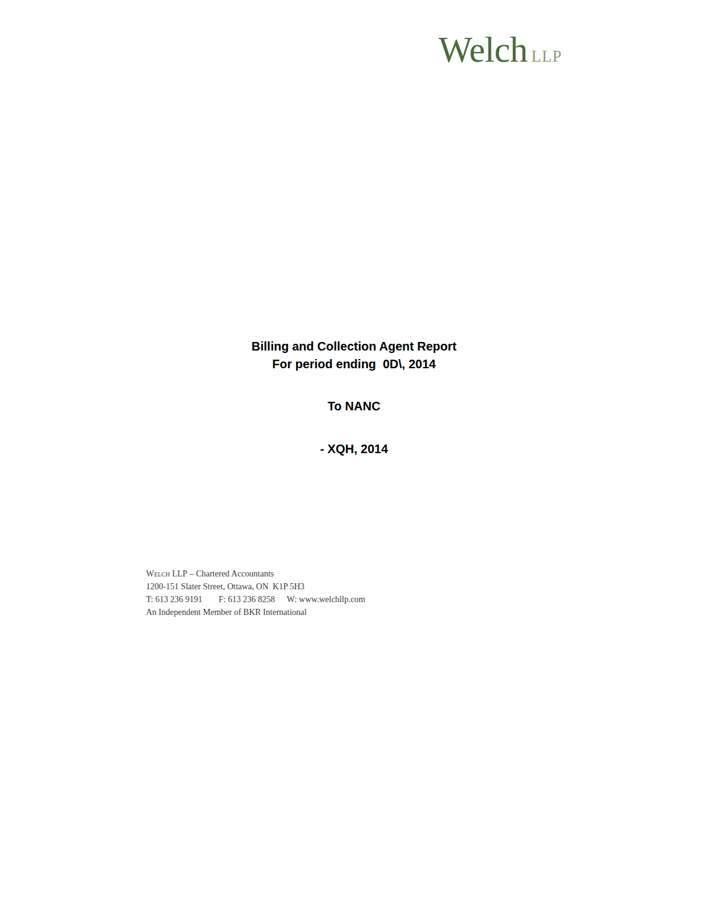Welch LLP
Billing and Collection Agent Report
For period ending 0D\, 2014
To NANC
- XQH, 2014
Welch LLP – Chartered Accountants
1200-151 Slater Street, Ottawa, ON K1P 5H3
T: 613 236 9191 F: 613 236 8258 W: www.welchllp.com
An Independent Member of BKR International